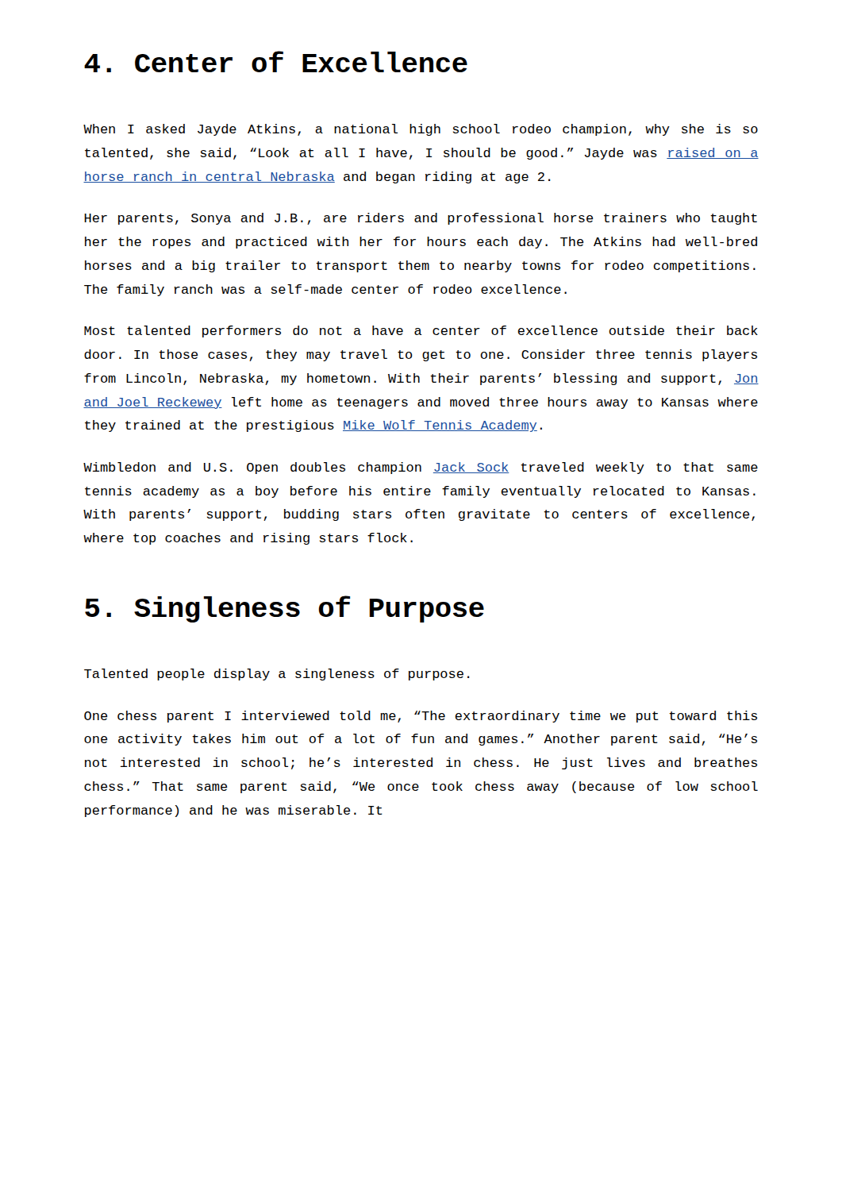4. Center of Excellence
When I asked Jayde Atkins, a national high school rodeo champion, why she is so talented, she said, “Look at all I have, I should be good.” Jayde was raised on a horse ranch in central Nebraska and began riding at age 2.
Her parents, Sonya and J.B., are riders and professional horse trainers who taught her the ropes and practiced with her for hours each day. The Atkins had well-bred horses and a big trailer to transport them to nearby towns for rodeo competitions. The family ranch was a self-made center of rodeo excellence.
Most talented performers do not a have a center of excellence outside their back door. In those cases, they may travel to get to one. Consider three tennis players from Lincoln, Nebraska, my hometown. With their parents’ blessing and support, Jon and Joel Reckewey left home as teenagers and moved three hours away to Kansas where they trained at the prestigious Mike Wolf Tennis Academy.
Wimbledon and U.S. Open doubles champion Jack Sock traveled weekly to that same tennis academy as a boy before his entire family eventually relocated to Kansas. With parents’ support, budding stars often gravitate to centers of excellence, where top coaches and rising stars flock.
5. Singleness of Purpose
Talented people display a singleness of purpose.
One chess parent I interviewed told me, “The extraordinary time we put toward this one activity takes him out of a lot of fun and games.” Another parent said, “He’s not interested in school; he’s interested in chess. He just lives and breathes chess.” That same parent said, “We once took chess away (because of low school performance) and he was miserable. It